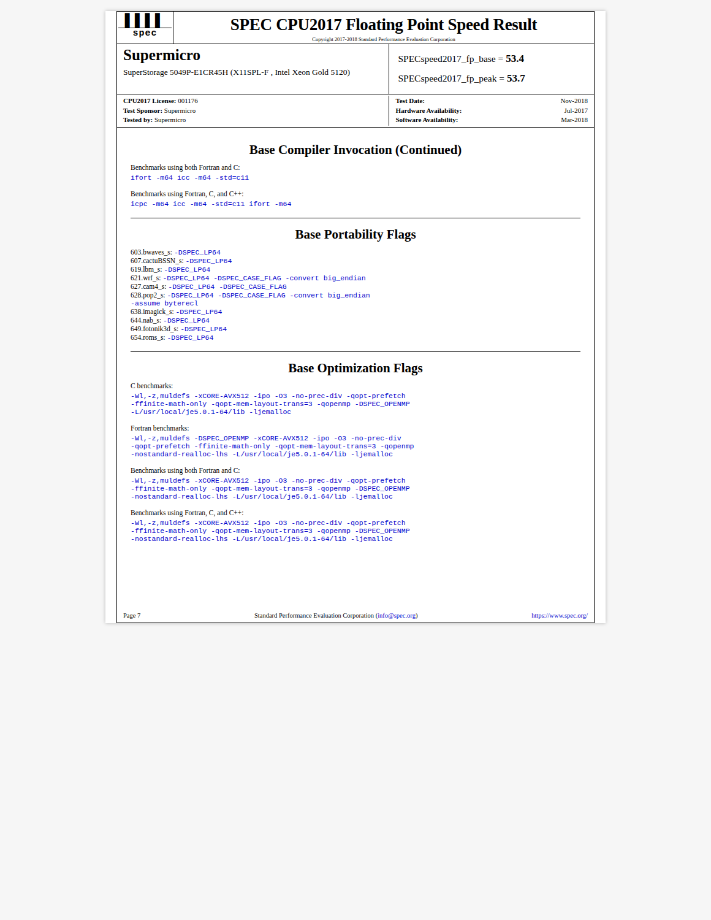▌▌▌▌
spec
SPEC CPU2017 Floating Point Speed Result
Copyright 2017-2018 Standard Performance Evaluation Corporation
Supermicro
SuperStorage 5049P-E1CR45H (X11SPL-F , Intel Xeon Gold 5120)
SPECspeed2017_fp_base = 53.4
SPECspeed2017_fp_peak = 53.7
CPU2017 License: 001176
Test Sponsor: Supermicro
Tested by: Supermicro
| Test Date: | Nov-2018 |
| Hardware Availability: | Jul-2017 |
| Software Availability: | Mar-2018 |
Base Compiler Invocation (Continued)
Benchmarks using both Fortran and C:
ifort -m64 icc -m64 -std=c11
Benchmarks using Fortran, C, and C++:
icpc -m64 icc -m64 -std=c11 ifort -m64
Base Portability Flags
603.bwaves_s: -DSPEC_LP64
607.cactuBSSN_s: -DSPEC_LP64
619.lbm_s: -DSPEC_LP64
621.wrf_s: -DSPEC_LP64 -DSPEC_CASE_FLAG -convert big_endian
627.cam4_s: -DSPEC_LP64 -DSPEC_CASE_FLAG
628.pop2_s: -DSPEC_LP64 -DSPEC_CASE_FLAG -convert big_endian
-assume byterecl
638.imagick_s: -DSPEC_LP64
644.nab_s: -DSPEC_LP64
649.fotonik3d_s: -DSPEC_LP64
654.roms_s: -DSPEC_LP64
Base Optimization Flags
C benchmarks:
-Wl,-z,muldefs -xCORE-AVX512 -ipo -O3 -no-prec-div -qopt-prefetch
-ffinite-math-only -qopt-mem-layout-trans=3 -qopenmp -DSPEC_OPENMP
-L/usr/local/je5.0.1-64/lib -ljemalloc
Fortran benchmarks:
-Wl,-z,muldefs -DSPEC_OPENMP -xCORE-AVX512 -ipo -O3 -no-prec-div
-qopt-prefetch -ffinite-math-only -qopt-mem-layout-trans=3 -qopenmp
-nostandard-realloc-lhs -L/usr/local/je5.0.1-64/lib -ljemalloc
Benchmarks using both Fortran and C:
-Wl,-z,muldefs -xCORE-AVX512 -ipo -O3 -no-prec-div -qopt-prefetch
-ffinite-math-only -qopt-mem-layout-trans=3 -qopenmp -DSPEC_OPENMP
-nostandard-realloc-lhs -L/usr/local/je5.0.1-64/lib -ljemalloc
Benchmarks using Fortran, C, and C++:
-Wl,-z,muldefs -xCORE-AVX512 -ipo -O3 -no-prec-div -qopt-prefetch
-ffinite-math-only -qopt-mem-layout-trans=3 -qopenmp -DSPEC_OPENMP
-nostandard-realloc-lhs -L/usr/local/je5.0.1-64/lib -ljemalloc
Page 7
Standard Performance Evaluation Corporation (info@spec.org)
https://www.spec.org/